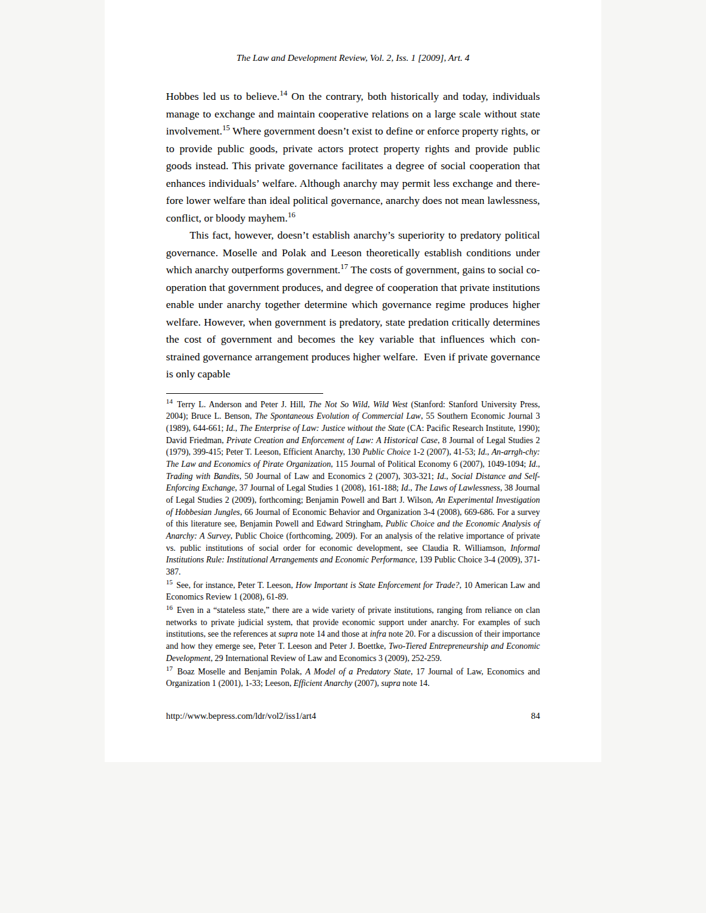The Law and Development Review, Vol. 2, Iss. 1 [2009], Art. 4
Hobbes led us to believe.14 On the contrary, both historically and today, individuals manage to exchange and maintain cooperative relations on a large scale without state involvement.15 Where government doesn’t exist to define or enforce property rights, or to provide public goods, private actors protect property rights and provide public goods instead. This private governance facilitates a degree of social cooperation that enhances individuals’ welfare. Although anarchy may permit less exchange and therefore lower welfare than ideal political governance, anarchy does not mean lawlessness, conflict, or bloody mayhem.16
This fact, however, doesn’t establish anarchy’s superiority to predatory political governance. Moselle and Polak and Leeson theoretically establish conditions under which anarchy outperforms government.17 The costs of government, gains to social cooperation that government produces, and degree of cooperation that private institutions enable under anarchy together determine which governance regime produces higher welfare. However, when government is predatory, state predation critically determines the cost of government and becomes the key variable that influences which constrained governance arrangement produces higher welfare. Even if private governance is only capable
14 Terry L. Anderson and Peter J. Hill, The Not So Wild, Wild West (Stanford: Stanford University Press, 2004); Bruce L. Benson, The Spontaneous Evolution of Commercial Law, 55 Southern Economic Journal 3 (1989), 644-661; Id., The Enterprise of Law: Justice without the State (CA: Pacific Research Institute, 1990); David Friedman, Private Creation and Enforcement of Law: A Historical Case, 8 Journal of Legal Studies 2 (1979), 399-415; Peter T. Leeson, Efficient Anarchy, 130 Public Choice 1-2 (2007), 41-53; Id., An-arrgh-chy: The Law and Economics of Pirate Organization, 115 Journal of Political Economy 6 (2007), 1049-1094; Id., Trading with Bandits, 50 Journal of Law and Economics 2 (2007), 303-321; Id., Social Distance and Self-Enforcing Exchange, 37 Journal of Legal Studies 1 (2008), 161-188; Id., The Laws of Lawlessness, 38 Journal of Legal Studies 2 (2009), forthcoming; Benjamin Powell and Bart J. Wilson, An Experimental Investigation of Hobbesian Jungles, 66 Journal of Economic Behavior and Organization 3-4 (2008), 669-686. For a survey of this literature see, Benjamin Powell and Edward Stringham, Public Choice and the Economic Analysis of Anarchy: A Survey, Public Choice (forthcoming, 2009). For an analysis of the relative importance of private vs. public institutions of social order for economic development, see Claudia R. Williamson, Informal Institutions Rule: Institutional Arrangements and Economic Performance, 139 Public Choice 3-4 (2009), 371-387.
15 See, for instance, Peter T. Leeson, How Important is State Enforcement for Trade?, 10 American Law and Economics Review 1 (2008), 61-89.
16 Even in a “stateless state,” there are a wide variety of private institutions, ranging from reliance on clan networks to private judicial system, that provide economic support under anarchy. For examples of such institutions, see the references at supra note 14 and those at infra note 20. For a discussion of their importance and how they emerge see, Peter T. Leeson and Peter J. Boettke, Two-Tiered Entrepreneurship and Economic Development, 29 International Review of Law and Economics 3 (2009), 252-259.
17 Boaz Moselle and Benjamin Polak, A Model of a Predatory State, 17 Journal of Law, Economics and Organization 1 (2001), 1-33; Leeson, Efficient Anarchy (2007), supra note 14.
http://www.bepress.com/ldr/vol2/iss1/art4 84